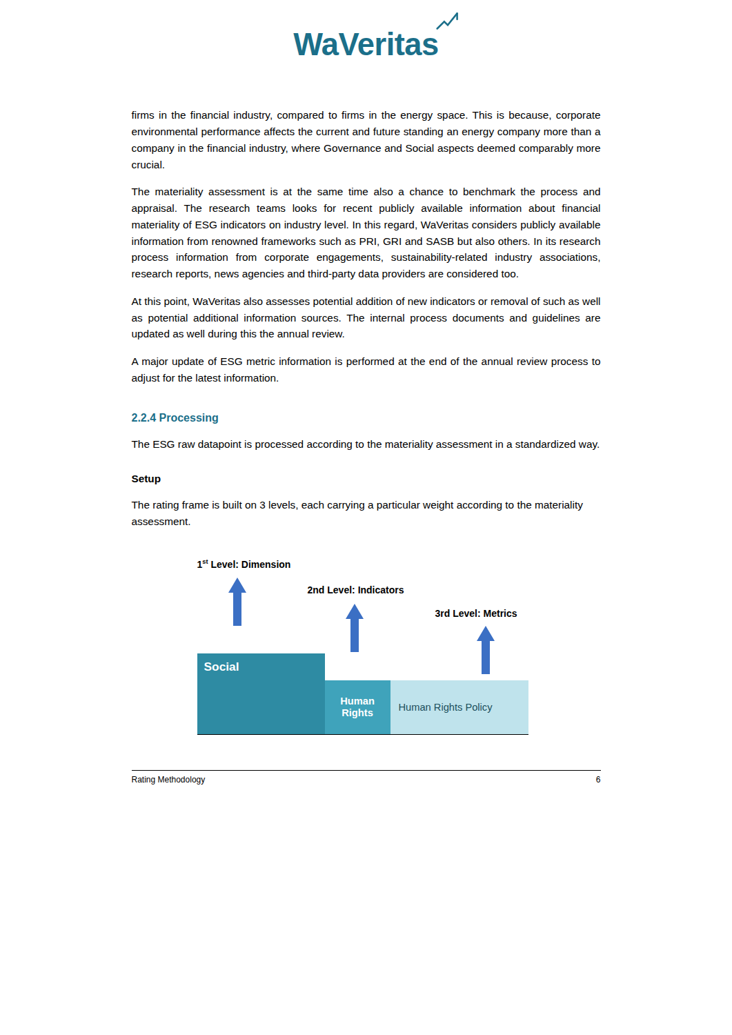Wa Veritas
firms in the financial industry, compared to firms in the energy space. This is because, corporate environmental performance affects the current and future standing an energy company more than a company in the financial industry, where Governance and Social aspects deemed comparably more crucial.
The materiality assessment is at the same time also a chance to benchmark the process and appraisal. The research teams looks for recent publicly available information about financial materiality of ESG indicators on industry level. In this regard, WaVeritas considers publicly available information from renowned frameworks such as PRI, GRI and SASB but also others. In its research process information from corporate engagements, sustainability-related industry associations, research reports, news agencies and third-party data providers are considered too.
At this point, WaVeritas also assesses potential addition of new indicators or removal of such as well as potential additional information sources. The internal process documents and guidelines are updated as well during this the annual review.
A major update of ESG metric information is performed at the end of the annual review process to adjust for the latest information.
2.2.4 Processing
The ESG raw datapoint is processed according to the materiality assessment in a standardized way.
Setup
The rating frame is built on 3 levels, each carrying a particular weight according to the materiality assessment.
1st Level: Dimension
2nd Level: Indicators
3rd Level: Metrics
Social
Human
Rights
Human Rights Policy
Rating Methodology 6